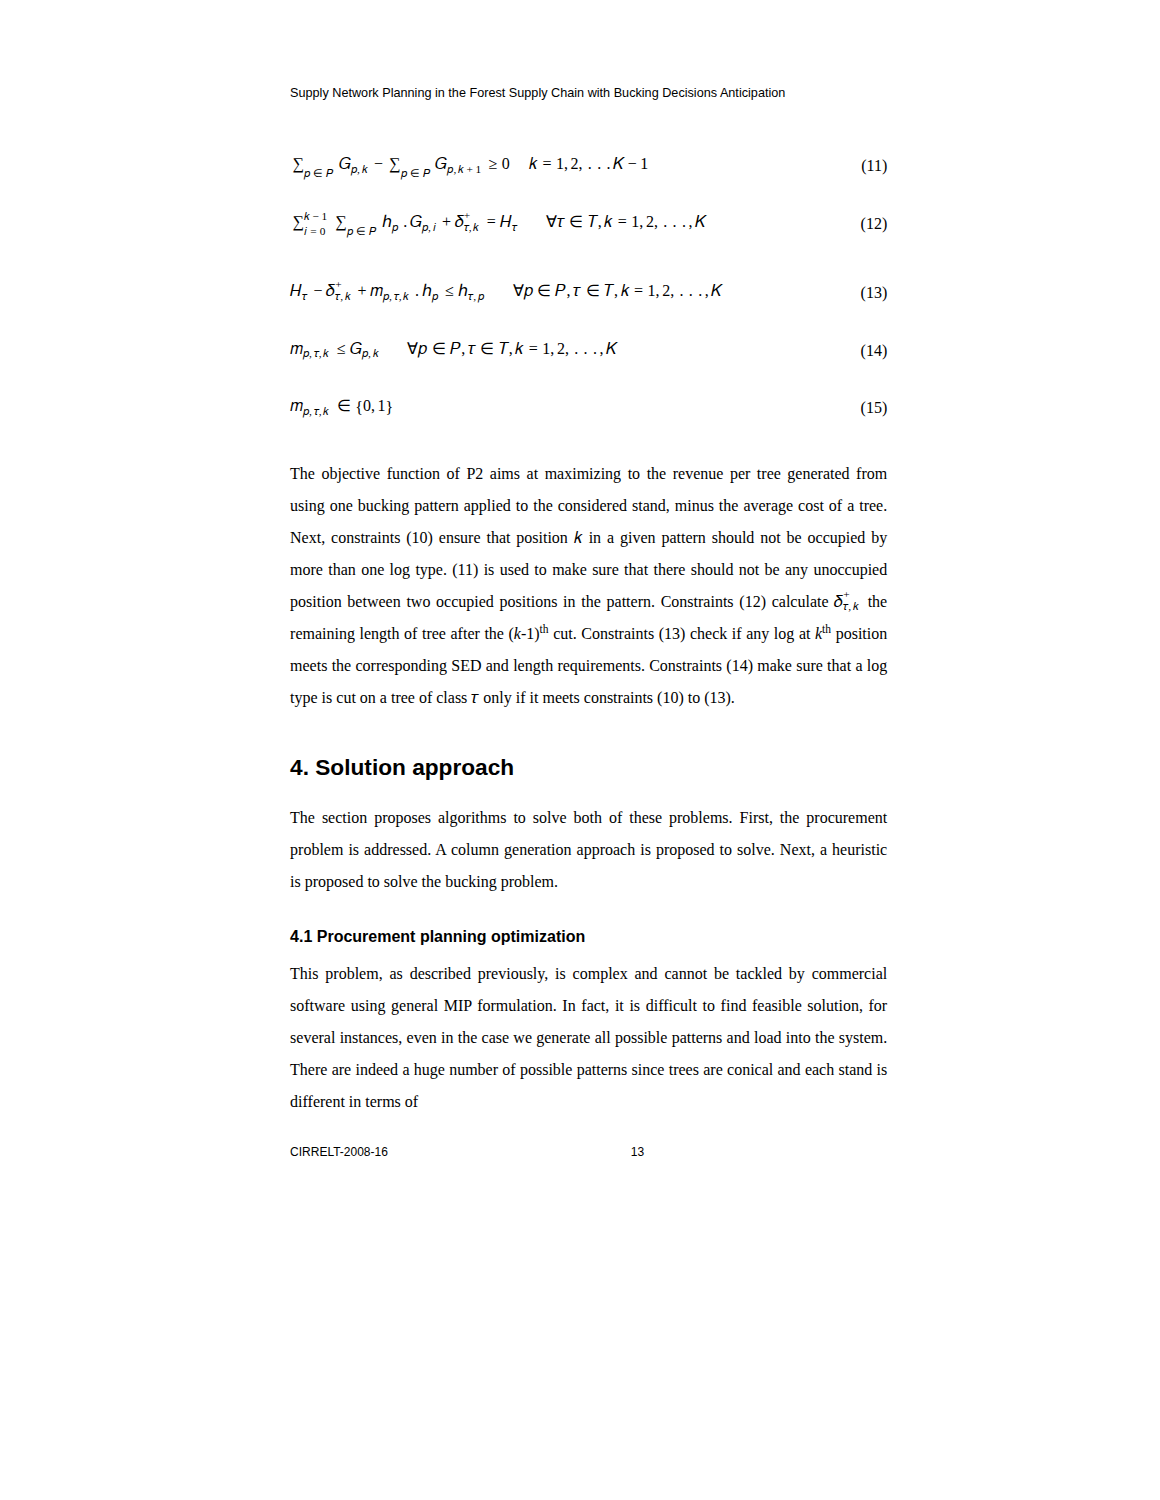Supply Network Planning in the Forest Supply Chain with Bucking Decisions Anticipation
∑ p∈P Gp,k − ∑ p∈P Gp,k+1 ≥ 0 k=1,2,...K−1 (11)
∑ i=0 k−1 ∑ p∈P hp . Gp,i + δτ,k+ = Hτ ∀ τ ∈ T , k=1,2,...,K (12)
Hτ − δτ,k+ + mp,τ,k . hp ≤ hτ,p ∀ p∈P, τ∈T, k=1,2,...,K (13)
mp,τ,k ≤ Gp,k ∀ p∈P, τ∈T, k=1,2,...,K (14)
mp,τ,k ∈ {0,1} (15)
The objective function of P2 aims at maximizing to the revenue per tree generated from using one bucking pattern applied to the considered stand, minus the average cost of a tree. Next, constraints (10) ensure that position k in a given pattern should not be occupied by more than one log type. (11) is used to make sure that there should not be any unoccupied position between two occupied positions in the pattern. Constraints (12) calculate δτ,k+ the remaining length of tree after the (k-1)th cut. Constraints (13) check if any log at kth position meets the corresponding SED and length requirements. Constraints (14) make sure that a log type is cut on a tree of class τ only if it meets constraints (10) to (13).
4. Solution approach
The section proposes algorithms to solve both of these problems. First, the procurement problem is addressed. A column generation approach is proposed to solve. Next, a heuristic is proposed to solve the bucking problem.
4.1 Procurement planning optimization
This problem, as described previously, is complex and cannot be tackled by commercial software using general MIP formulation. In fact, it is difficult to find feasible solution, for several instances, even in the case we generate all possible patterns and load into the system. There are indeed a huge number of possible patterns since trees are conical and each stand is different in terms of
CIRRELT-2008-16
13